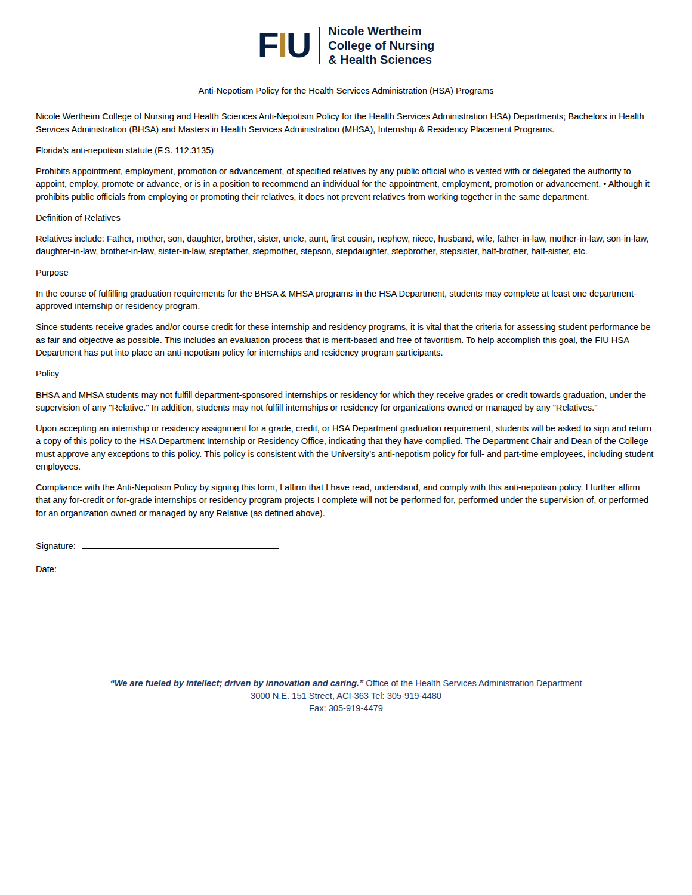FIU
Nicole Wertheim
College of Nursing
& Health Sciences
Anti-Nepotism Policy for the Health Services Administration (HSA) Programs
Nicole Wertheim College of Nursing and Health Sciences Anti-Nepotism Policy for the Health Services Administration HSA) Departments; Bachelors in Health Services Administration (BHSA) and Masters in Health Services Administration (MHSA), Internship & Residency Placement Programs.
Florida's anti-nepotism statute (F.S. 112.3135)
Prohibits appointment, employment, promotion or advancement, of specified relatives by any public official who is vested with or delegated the authority to appoint, employ, promote or advance, or is in a position to recommend an individual for the appointment, employment, promotion or advancement. • Although it prohibits public officials from employing or promoting their relatives, it does not prevent relatives from working together in the same department.
Definition of Relatives
Relatives include: Father, mother, son, daughter, brother, sister, uncle, aunt, first cousin, nephew, niece, husband, wife, father-in-law, mother-in-law, son-in-law, daughter-in-law, brother-in-law, sister-in-law, stepfather, stepmother, stepson, stepdaughter, stepbrother, stepsister, half-brother, half-sister, etc.
Purpose
In the course of fulfilling graduation requirements for the BHSA & MHSA programs in the HSA Department, students may complete at least one department-approved internship or residency program.
Since students receive grades and/or course credit for these internship and residency programs, it is vital that the criteria for assessing student performance be as fair and objective as possible. This includes an evaluation process that is merit-based and free of favoritism. To help accomplish this goal, the FIU HSA Department has put into place an anti-nepotism policy for internships and residency program participants.
Policy
BHSA and MHSA students may not fulfill department-sponsored internships or residency for which they receive grades or credit towards graduation, under the supervision of any "Relative." In addition, students may not fulfill internships or residency for organizations owned or managed by any "Relatives."
Upon accepting an internship or residency assignment for a grade, credit, or HSA Department graduation requirement, students will be asked to sign and return a copy of this policy to the HSA Department Internship or Residency Office, indicating that they have complied. The Department Chair and Dean of the College must approve any exceptions to this policy. This policy is consistent with the University’s anti-nepotism policy for full- and part-time employees, including student employees.
Compliance with the Anti-Nepotism Policy by signing this form, I affirm that I have read, understand, and comply with this anti-nepotism policy. I further affirm that any for-credit or for-grade internships or residency program projects I complete will not be performed for, performed under the supervision of, or performed for an organization owned or managed by any Relative (as defined above).
Signature:
Date:
“We are fueled by intellect; driven by innovation and caring.” Office of the Health Services Administration Department
3000 N.E. 151 Street, ACI-363 Tel: 305-919-4480
Fax: 305-919-4479